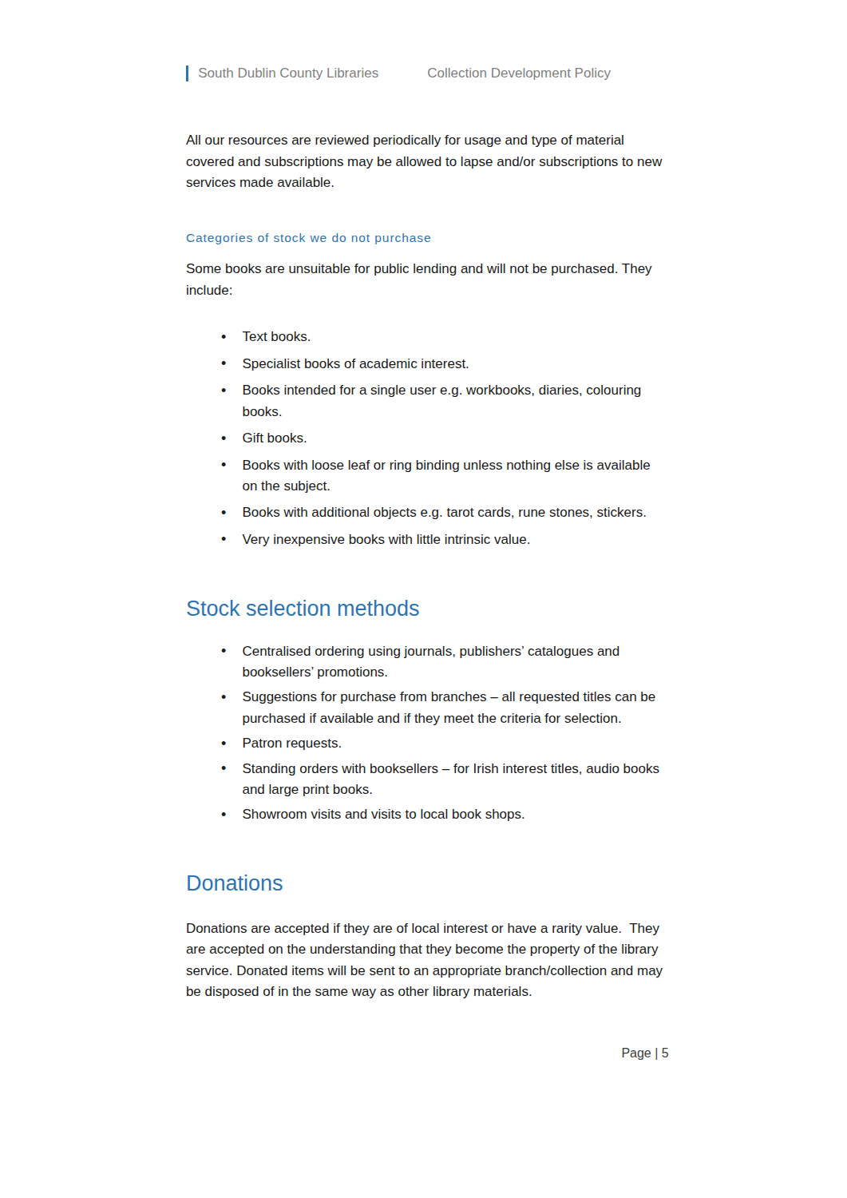South Dublin County Libraries Collection Development Policy
All our resources are reviewed periodically for usage and type of material covered and subscriptions may be allowed to lapse and/or subscriptions to new services made available.
Categories of stock we do not purchase
Some books are unsuitable for public lending and will not be purchased. They include:
Text books.
Specialist books of academic interest.
Books intended for a single user e.g. workbooks, diaries, colouring books.
Gift books.
Books with loose leaf or ring binding unless nothing else is available on the subject.
Books with additional objects e.g. tarot cards, rune stones, stickers.
Very inexpensive books with little intrinsic value.
Stock selection methods
Centralised ordering using journals, publishers’ catalogues and booksellers’ promotions.
Suggestions for purchase from branches – all requested titles can be purchased if available and if they meet the criteria for selection.
Patron requests.
Standing orders with booksellers – for Irish interest titles, audio books and large print books.
Showroom visits and visits to local book shops.
Donations
Donations are accepted if they are of local interest or have a rarity value. They are accepted on the understanding that they become the property of the library service. Donated items will be sent to an appropriate branch/collection and may be disposed of in the same way as other library materials.
Page | 5